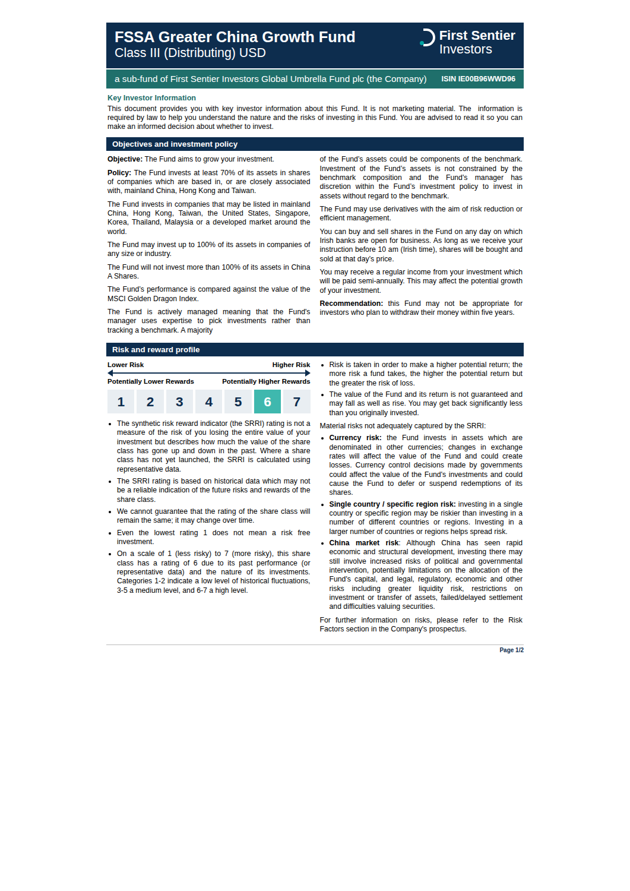FSSA Greater China Growth Fund
Class III (Distributing) USD
First Sentier
Investors
a sub-fund of First Sentier Investors Global Umbrella Fund plc (the Company)
ISIN IE00B96WWD96
Key Investor Information
This document provides you with key investor information about this Fund. It is not marketing material. The information is required by law to help you understand the nature and the risks of investing in this Fund. You are advised to read it so you can make an informed decision about whether to invest.
Objectives and investment policy
Objective: The Fund aims to grow your investment.
Policy: The Fund invests at least 70% of its assets in shares of companies which are based in, or are closely associated with, mainland China, Hong Kong and Taiwan.
The Fund invests in companies that may be listed in mainland China, Hong Kong, Taiwan, the United States, Singapore, Korea, Thailand, Malaysia or a developed market around the world.
The Fund may invest up to 100% of its assets in companies of any size or industry.
The Fund will not invest more than 100% of its assets in China A Shares.
The Fund’s performance is compared against the value of the MSCI Golden Dragon Index.
The Fund is actively managed meaning that the Fund's manager uses expertise to pick investments rather than tracking a benchmark. A majority
of the Fund’s assets could be components of the benchmark. Investment of the Fund’s assets is not constrained by the benchmark composition and the Fund's manager has discretion within the Fund’s investment policy to invest in assets without regard to the benchmark.
The Fund may use derivatives with the aim of risk reduction or efficient management.
You can buy and sell shares in the Fund on any day on which Irish banks are open for business. As long as we receive your instruction before 10 am (Irish time), shares will be bought and sold at that day’s price.
You may receive a regular income from your investment which will be paid semi-annually. This may affect the potential growth of your investment.
Recommendation: this Fund may not be appropriate for investors who plan to withdraw their money within five years.
Risk and reward profile
Lower Risk Higher Risk
Potentially Lower Rewards Potentially Higher Rewards
1
2
3
4
5
6
7
The synthetic risk reward indicator (the SRRI) rating is not a measure of the risk of you losing the entire value of your investment but describes how much the value of the share class has gone up and down in the past. Where a share class has not yet launched, the SRRI is calculated using representative data.
The SRRI rating is based on historical data which may not be a reliable indication of the future risks and rewards of the share class.
We cannot guarantee that the rating of the share class will remain the same; it may change over time.
Even the lowest rating 1 does not mean a risk free investment.
On a scale of 1 (less risky) to 7 (more risky), this share class has a rating of 6 due to its past performance (or representative data) and the nature of its investments. Categories 1-2 indicate a low level of historical fluctuations, 3-5 a medium level, and 6-7 a high level.
Risk is taken in order to make a higher potential return; the more risk a fund takes, the higher the potential return but the greater the risk of loss.
The value of the Fund and its return is not guaranteed and may fall as well as rise. You may get back significantly less than you originally invested.
Material risks not adequately captured by the SRRI:
Currency risk: the Fund invests in assets which are denominated in other currencies; changes in exchange rates will affect the value of the Fund and could create losses. Currency control decisions made by governments could affect the value of the Fund's investments and could cause the Fund to defer or suspend redemptions of its shares.
Single country / specific region risk: investing in a single country or specific region may be riskier than investing in a number of different countries or regions. Investing in a larger number of countries or regions helps spread risk.
China market risk: Although China has seen rapid economic and structural development, investing there may still involve increased risks of political and governmental intervention, potentially limitations on the allocation of the Fund's capital, and legal, regulatory, economic and other risks including greater liquidity risk, restrictions on investment or transfer of assets, failed/delayed settlement and difficulties valuing securities.
For further information on risks, please refer to the Risk Factors section in the Company's prospectus.
Page 1/2